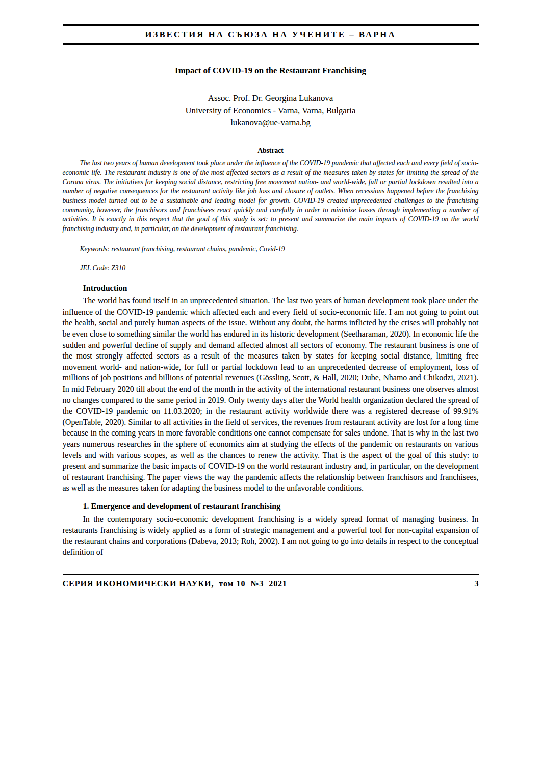ИЗВЕСТИЯ НА СЪЮЗА НА УЧЕНИТЕ – ВАРНА
Impact of COVID-19 on the Restaurant Franchising
Assoc. Prof. Dr. Georgina Lukanova University of Economics - Varna, Varna, Bulgaria lukanova@ue-varna.bg
Abstract
The last two years of human development took place under the influence of the COVID-19 pandemic that affected each and every field of socio-economic life. The restaurant industry is one of the most affected sectors as a result of the measures taken by states for limiting the spread of the Corona virus. The initiatives for keeping social distance, restricting free movement nation- and world-wide, full or partial lockdown resulted into a number of negative consequences for the restaurant activity like job loss and closure of outlets. When recessions happened before the franchising business model turned out to be a sustainable and leading model for growth. COVID-19 created unprecedented challenges to the franchising community, however, the franchisors and franchisees react quickly and carefully in order to minimize losses through implementing a number of activities. It is exactly in this respect that the goal of this study is set: to present and summarize the main impacts of COVID-19 on the world franchising industry and, in particular, on the development of restaurant franchising.
Keywords: restaurant franchising, restaurant chains, pandemic, Covid-19
JEL Code: Z310
Introduction
The world has found itself in an unprecedented situation. The last two years of human development took place under the influence of the COVID-19 pandemic which affected each and every field of socio-economic life. I am not going to point out the health, social and purely human aspects of the issue. Without any doubt, the harms inflicted by the crises will probably not be even close to something similar the world has endured in its historic development (Seetharaman, 2020). In economic life the sudden and powerful decline of supply and demand affected almost all sectors of economy. The restaurant business is one of the most strongly affected sectors as a result of the measures taken by states for keeping social distance, limiting free movement world- and nation-wide, for full or partial lockdown lead to an unprecedented decrease of employment, loss of millions of job positions and billions of potential revenues (Gössling, Scott, & Hall, 2020; Dube, Nhamo and Chikodzi, 2021). In mid February 2020 till about the end of the month in the activity of the international restaurant business one observes almost no changes compared to the same period in 2019. Only twenty days after the World health organization declared the spread of the COVID-19 pandemic on 11.03.2020; in the restaurant activity worldwide there was a registered decrease of 99.91% (OpenTable, 2020). Similar to all activities in the field of services, the revenues from restaurant activity are lost for a long time because in the coming years in more favorable conditions one cannot compensate for sales undone. That is why in the last two years numerous researches in the sphere of economics aim at studying the effects of the pandemic on restaurants on various levels and with various scopes, as well as the chances to renew the activity. That is the aspect of the goal of this study: to present and summarize the basic impacts of COVID-19 on the world restaurant industry and, in particular, on the development of restaurant franchising. The paper views the way the pandemic affects the relationship between franchisors and franchisees, as well as the measures taken for adapting the business model to the unfavorable conditions.
1. Emergence and development of restaurant franchising
In the contemporary socio-economic development franchising is a widely spread format of managing business. In restaurants franchising is widely applied as a form of strategic management and a powerful tool for non-capital expansion of the restaurant chains and corporations (Dabeva, 2013; Roh, 2002). I am not going to go into details in respect to the conceptual definition of
СЕРИЯ ИКОНОМИЧЕСКИ НАУКИ, том 10 №3 2021 3